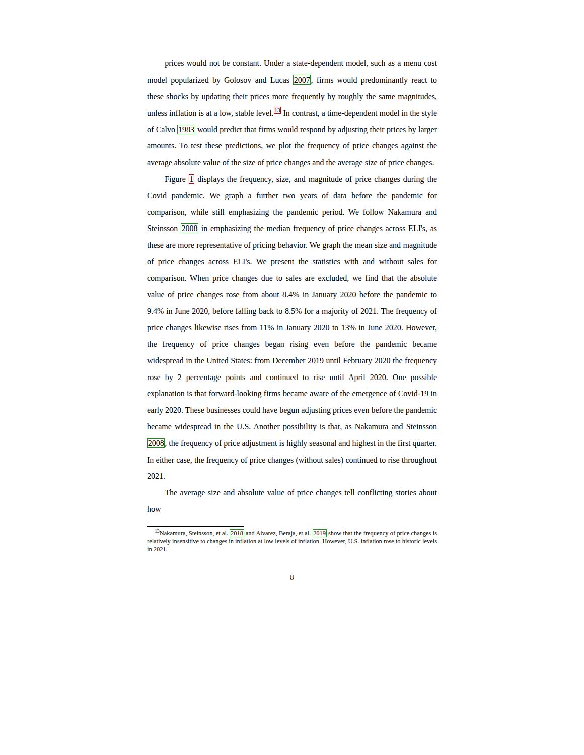prices would not be constant. Under a state-dependent model, such as a menu cost model popularized by Golosov and Lucas 2007, firms would predominantly react to these shocks by updating their prices more frequently by roughly the same magnitudes, unless inflation is at a low, stable level.13 In contrast, a time-dependent model in the style of Calvo 1983 would predict that firms would respond by adjusting their prices by larger amounts. To test these predictions, we plot the frequency of price changes against the average absolute value of the size of price changes and the average size of price changes.
Figure 1 displays the frequency, size, and magnitude of price changes during the Covid pandemic. We graph a further two years of data before the pandemic for comparison, while still emphasizing the pandemic period. We follow Nakamura and Steinsson 2008 in emphasizing the median frequency of price changes across ELI's, as these are more representative of pricing behavior. We graph the mean size and magnitude of price changes across ELI's. We present the statistics with and without sales for comparison. When price changes due to sales are excluded, we find that the absolute value of price changes rose from about 8.4% in January 2020 before the pandemic to 9.4% in June 2020, before falling back to 8.5% for a majority of 2021. The frequency of price changes likewise rises from 11% in January 2020 to 13% in June 2020. However, the frequency of price changes began rising even before the pandemic became widespread in the United States: from December 2019 until February 2020 the frequency rose by 2 percentage points and continued to rise until April 2020. One possible explanation is that forward-looking firms became aware of the emergence of Covid-19 in early 2020. These businesses could have begun adjusting prices even before the pandemic became widespread in the U.S. Another possibility is that, as Nakamura and Steinsson 2008, the frequency of price adjustment is highly seasonal and highest in the first quarter. In either case, the frequency of price changes (without sales) continued to rise throughout 2021.
The average size and absolute value of price changes tell conflicting stories about how
13Nakamura, Steinsson, et al. 2018 and Alvarez, Beraja, et al. 2019 show that the frequency of price changes is relatively insensitive to changes in inflation at low levels of inflation. However, U.S. inflation rose to historic levels in 2021.
8